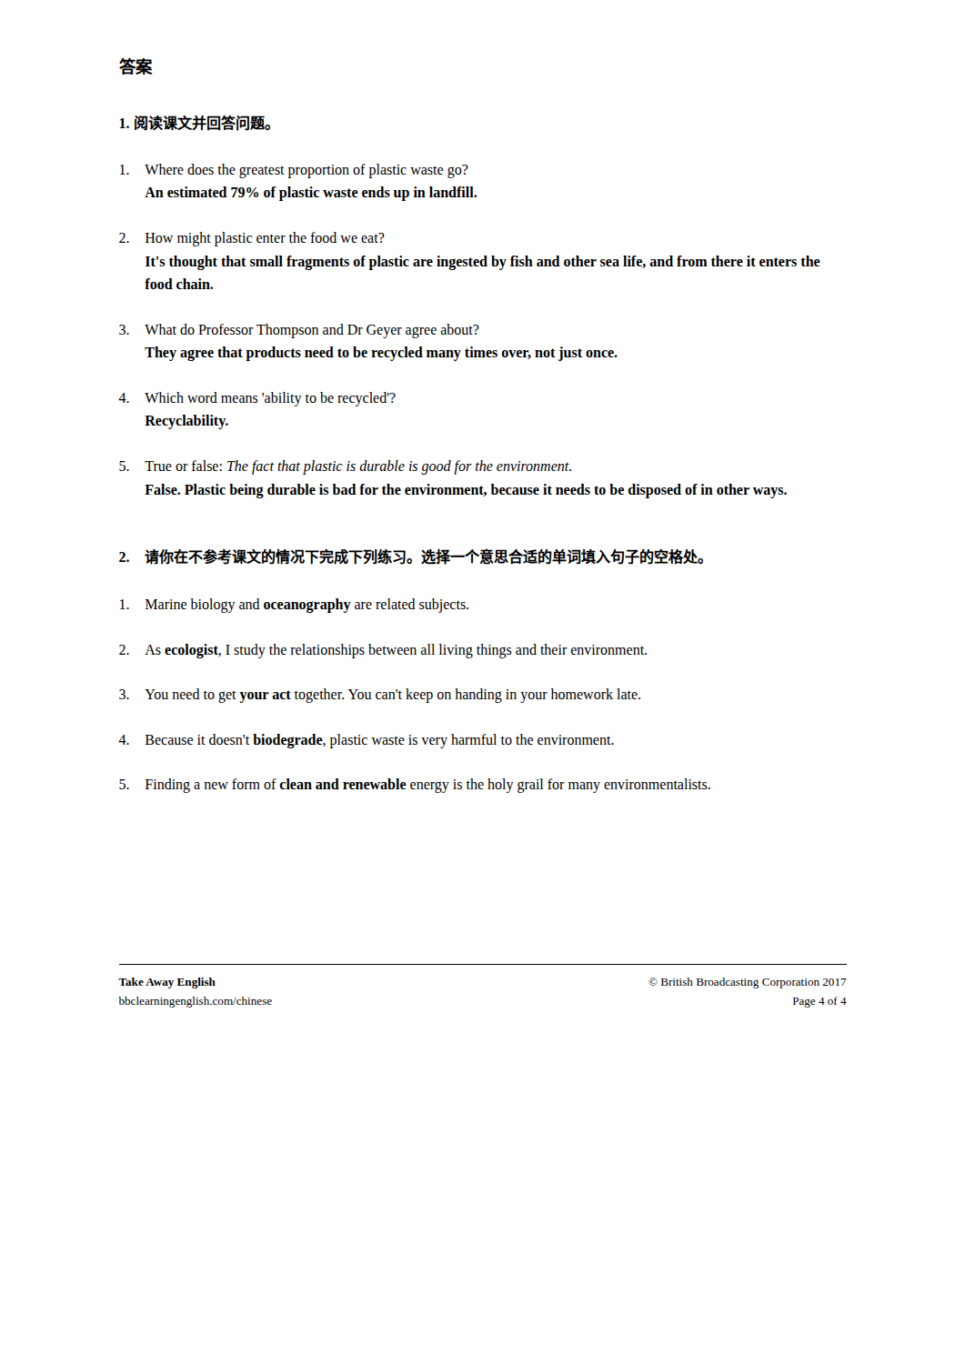答案
1. 阅读课文并回答问题。
Where does the greatest proportion of plastic waste go? An estimated 79% of plastic waste ends up in landfill.
How might plastic enter the food we eat? It's thought that small fragments of plastic are ingested by fish and other sea life, and from there it enters the food chain.
What do Professor Thompson and Dr Geyer agree about? They agree that products need to be recycled many times over, not just once.
Which word means 'ability to be recycled'? Recyclability.
True or false: The fact that plastic is durable is good for the environment. False. Plastic being durable is bad for the environment, because it needs to be disposed of in other ways.
请你在不参考课文的情况下完成下列练习。选择一个意思合适的单词填入句子的空格处。
Marine biology and oceanography are related subjects.
As ecologist, I study the relationships between all living things and their environment.
You need to get your act together. You can't keep on handing in your homework late.
Because it doesn't biodegrade, plastic waste is very harmful to the environment.
Finding a new form of clean and renewable energy is the holy grail for many environmentalists.
Take Away English
bbclearningenglish.com/chinese
© British Broadcasting Corporation 2017
Page 4 of 4